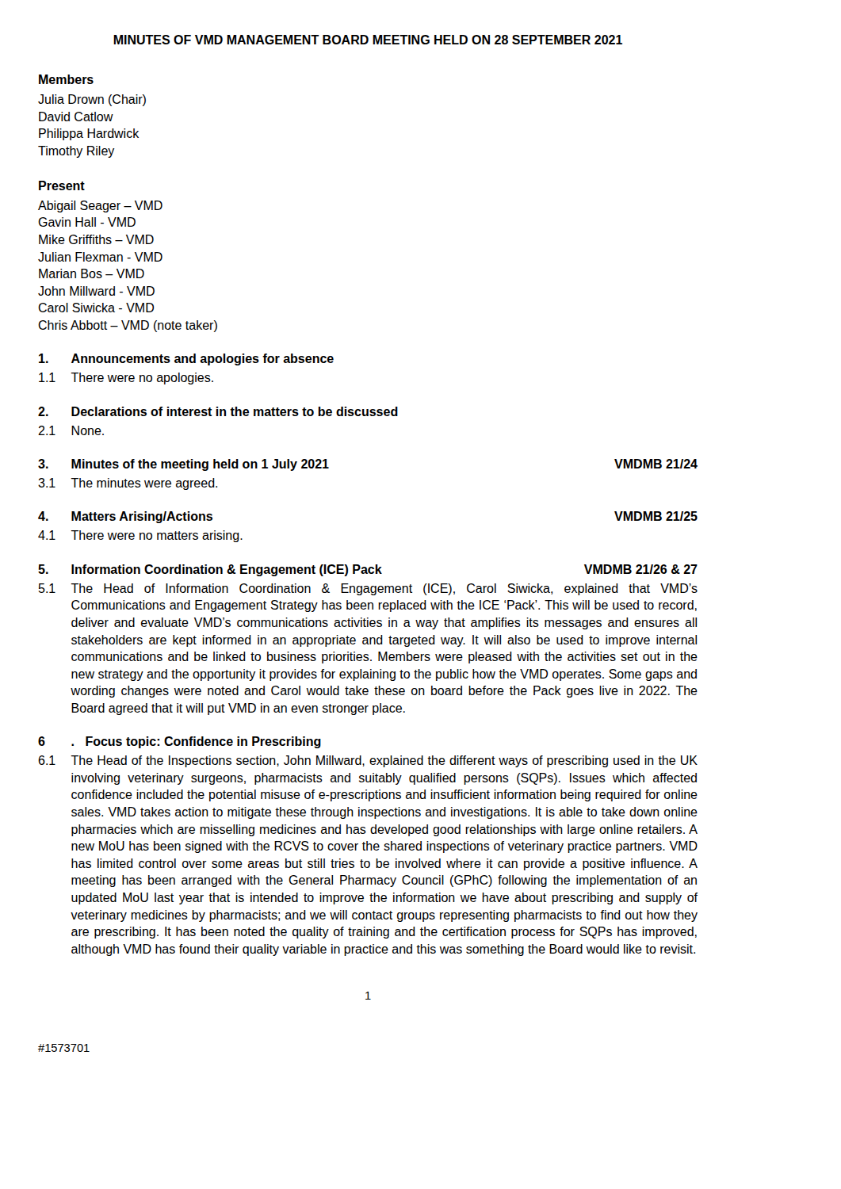MINUTES OF VMD MANAGEMENT BOARD MEETING HELD ON 28 SEPTEMBER 2021
Members
Julia Drown (Chair)
David Catlow
Philippa Hardwick
Timothy Riley
Present
Abigail Seager – VMD
Gavin Hall - VMD
Mike Griffiths – VMD
Julian Flexman - VMD
Marian Bos – VMD
John Millward - VMD
Carol Siwicka - VMD
Chris Abbott – VMD (note taker)
1.
Announcements and apologies for absence
1.1
There were no apologies.
2.
Declarations of interest in the matters to be discussed
2.1
None.
3.
Minutes of the meeting held on 1 July 2021
VMDMB 21/24
3.1
The minutes were agreed.
4.
Matters Arising/Actions
VMDMB 21/25
4.1
There were no matters arising.
5.
Information Coordination & Engagement (ICE) Pack
VMDMB 21/26 & 27
5.1
The Head of Information Coordination & Engagement (ICE), Carol Siwicka, explained that VMD’s Communications and Engagement Strategy has been replaced with the ICE ‘Pack’. This will be used to record, deliver and evaluate VMD’s communications activities in a way that amplifies its messages and ensures all stakeholders are kept informed in an appropriate and targeted way. It will also be used to improve internal communications and be linked to business priorities. Members were pleased with the activities set out in the new strategy and the opportunity it provides for explaining to the public how the VMD operates. Some gaps and wording changes were noted and Carol would take these on board before the Pack goes live in 2022. The Board agreed that it will put VMD in an even stronger place.
6
. Focus topic: Confidence in Prescribing
6.1
The Head of the Inspections section, John Millward, explained the different ways of prescribing used in the UK involving veterinary surgeons, pharmacists and suitably qualified persons (SQPs). Issues which affected confidence included the potential misuse of e-prescriptions and insufficient information being required for online sales. VMD takes action to mitigate these through inspections and investigations. It is able to take down online pharmacies which are misselling medicines and has developed good relationships with large online retailers. A new MoU has been signed with the RCVS to cover the shared inspections of veterinary practice partners. VMD has limited control over some areas but still tries to be involved where it can provide a positive influence. A meeting has been arranged with the General Pharmacy Council (GPhC) following the implementation of an updated MoU last year that is intended to improve the information we have about prescribing and supply of veterinary medicines by pharmacists; and we will contact groups representing pharmacists to find out how they are prescribing. It has been noted the quality of training and the certification process for SQPs has improved, although VMD has found their quality variable in practice and this was something the Board would like to revisit.
1
#1573701